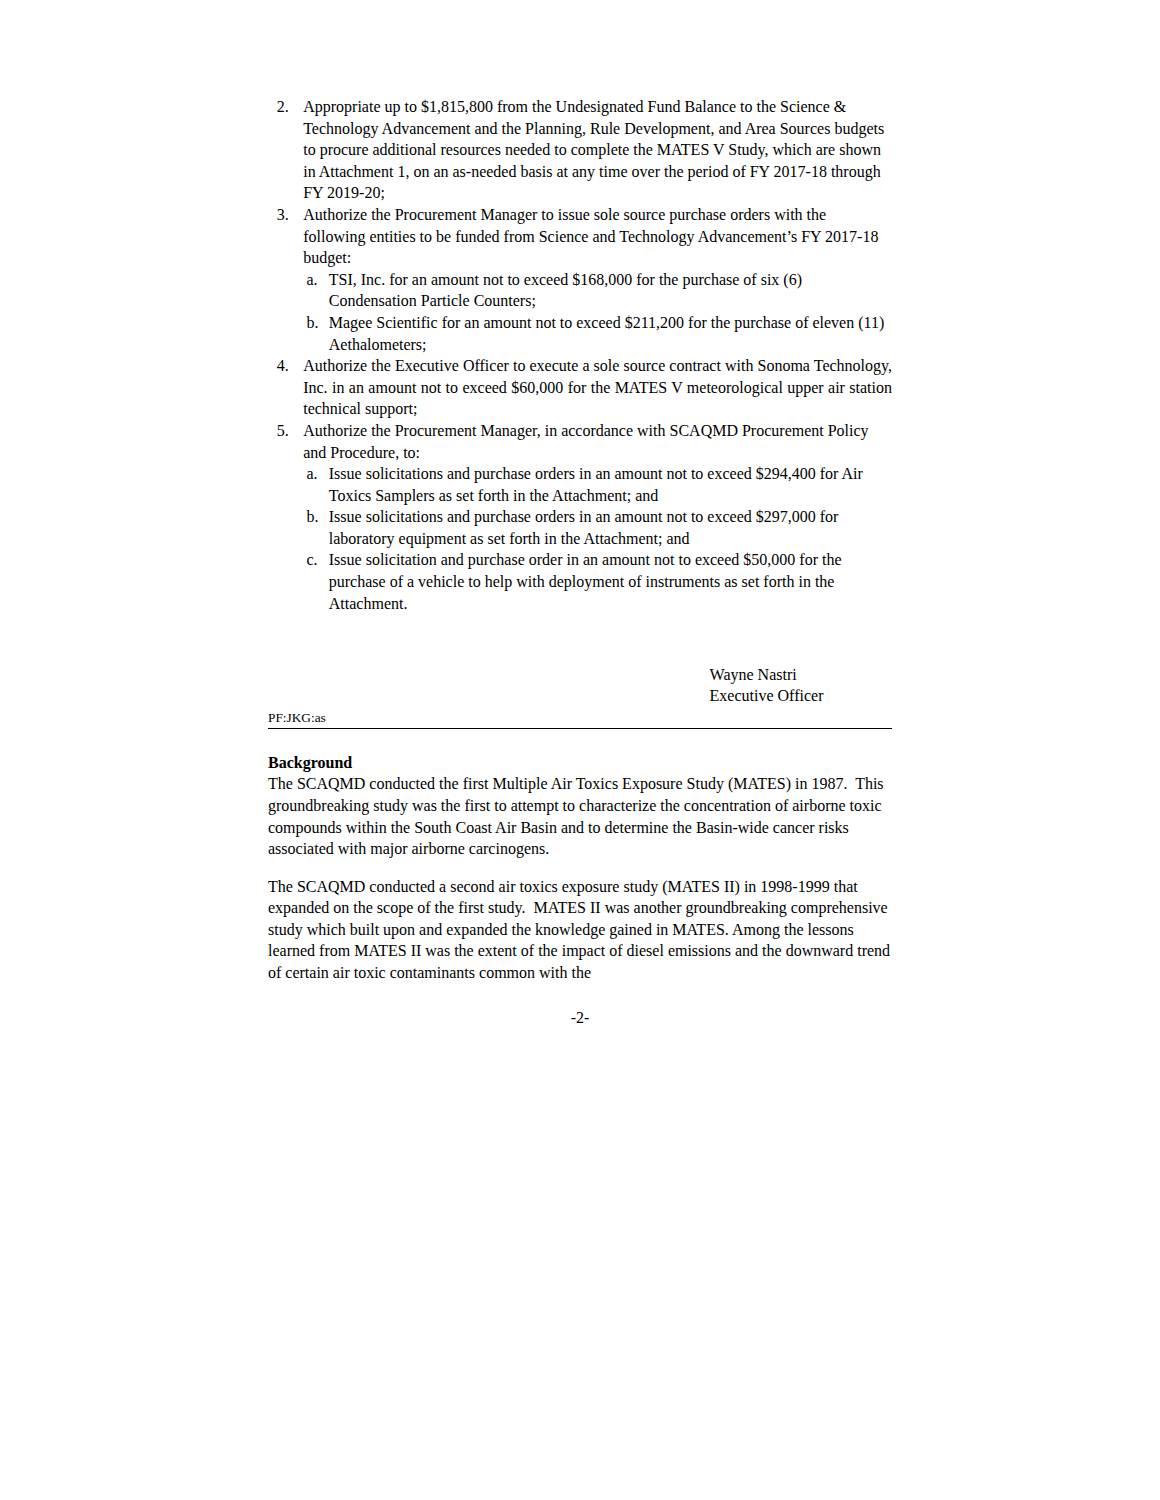2. Appropriate up to $1,815,800 from the Undesignated Fund Balance to the Science & Technology Advancement and the Planning, Rule Development, and Area Sources budgets to procure additional resources needed to complete the MATES V Study, which are shown in Attachment 1, on an as-needed basis at any time over the period of FY 2017-18 through FY 2019-20;
3. Authorize the Procurement Manager to issue sole source purchase orders with the following entities to be funded from Science and Technology Advancement’s FY 2017-18 budget:
a. TSI, Inc. for an amount not to exceed $168,000 for the purchase of six (6) Condensation Particle Counters;
b. Magee Scientific for an amount not to exceed $211,200 for the purchase of eleven (11) Aethalometers;
4. Authorize the Executive Officer to execute a sole source contract with Sonoma Technology, Inc. in an amount not to exceed $60,000 for the MATES V meteorological upper air station technical support;
5. Authorize the Procurement Manager, in accordance with SCAQMD Procurement Policy and Procedure, to:
a. Issue solicitations and purchase orders in an amount not to exceed $294,400 for Air Toxics Samplers as set forth in the Attachment; and
b. Issue solicitations and purchase orders in an amount not to exceed $297,000 for laboratory equipment as set forth in the Attachment; and
c. Issue solicitation and purchase order in an amount not to exceed $50,000 for the purchase of a vehicle to help with deployment of instruments as set forth in the Attachment.
Wayne Nastri
Executive Officer
PF:JKG:as
Background
The SCAQMD conducted the first Multiple Air Toxics Exposure Study (MATES) in 1987. This groundbreaking study was the first to attempt to characterize the concentration of airborne toxic compounds within the South Coast Air Basin and to determine the Basin-wide cancer risks associated with major airborne carcinogens.
The SCAQMD conducted a second air toxics exposure study (MATES II) in 1998-1999 that expanded on the scope of the first study. MATES II was another groundbreaking comprehensive study which built upon and expanded the knowledge gained in MATES. Among the lessons learned from MATES II was the extent of the impact of diesel emissions and the downward trend of certain air toxic contaminants common with the
-2-